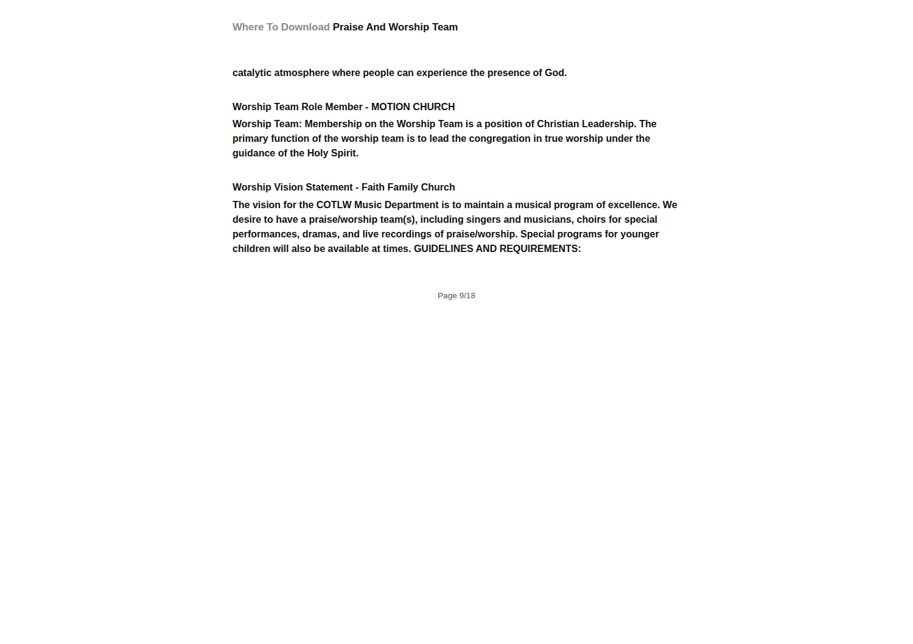Where To Download Praise And Worship Team
catalytic atmosphere where people can experience the presence of God.
Worship Team Role Member - MOTION CHURCH
Worship Team: Membership on the Worship Team is a position of Christian Leadership. The primary function of the worship team is to lead the congregation in true worship under the guidance of the Holy Spirit.
Worship Vision Statement - Faith Family Church
The vision for the COTLW Music Department is to maintain a musical program of excellence. We desire to have a praise/worship team(s), including singers and musicians, choirs for special performances, dramas, and live recordings of praise/worship. Special programs for younger children will also be available at times. GUIDELINES AND REQUIREMENTS:
Page 9/18